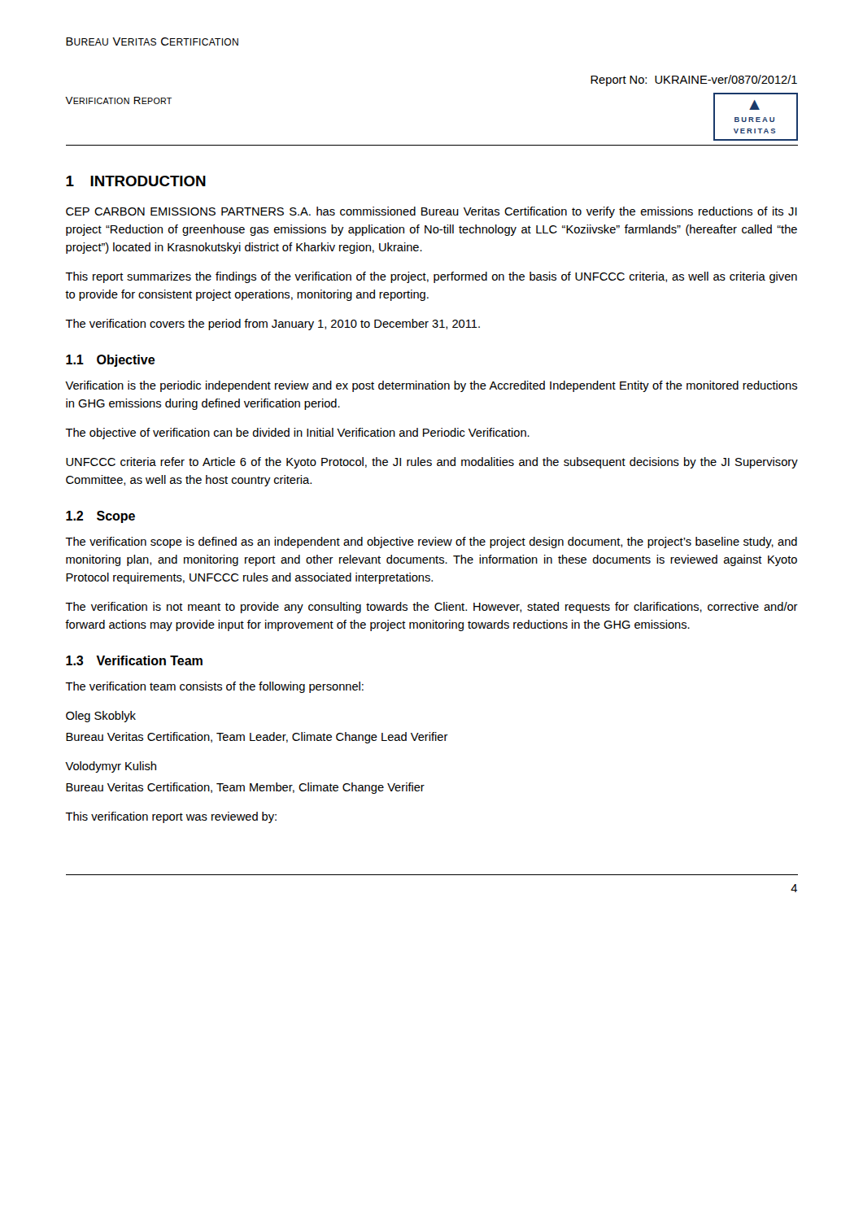BUREAU VERITAS CERTIFICATION
Report No: UKRAINE-ver/0870/2012/1
VERIFICATION REPORT
▲
BUREAU
VERITAS
1 INTRODUCTION
CEP CARBON EMISSIONS PARTNERS S.A. has commissioned Bureau Veritas Certification to verify the emissions reductions of its JI project “Reduction of greenhouse gas emissions by application of No-till technology at LLC “Koziivske” farmlands” (hereafter called “the project”) located in Krasnokutskyi district of Kharkiv region, Ukraine.
This report summarizes the findings of the verification of the project, performed on the basis of UNFCCC criteria, as well as criteria given to provide for consistent project operations, monitoring and reporting.
The verification covers the period from January 1, 2010 to December 31, 2011.
1.1 Objective
Verification is the periodic independent review and ex post determination by the Accredited Independent Entity of the monitored reductions in GHG emissions during defined verification period.
The objective of verification can be divided in Initial Verification and Periodic Verification.
UNFCCC criteria refer to Article 6 of the Kyoto Protocol, the JI rules and modalities and the subsequent decisions by the JI Supervisory Committee, as well as the host country criteria.
1.2 Scope
The verification scope is defined as an independent and objective review of the project design document, the project’s baseline study, and monitoring plan, and monitoring report and other relevant documents. The information in these documents is reviewed against Kyoto Protocol requirements, UNFCCC rules and associated interpretations.
The verification is not meant to provide any consulting towards the Client. However, stated requests for clarifications, corrective and/or forward actions may provide input for improvement of the project monitoring towards reductions in the GHG emissions.
1.3 Verification Team
The verification team consists of the following personnel:
Oleg Skoblyk
Bureau Veritas Certification, Team Leader, Climate Change Lead Verifier
Volodymyr Kulish
Bureau Veritas Certification, Team Member, Climate Change Verifier
This verification report was reviewed by:
4